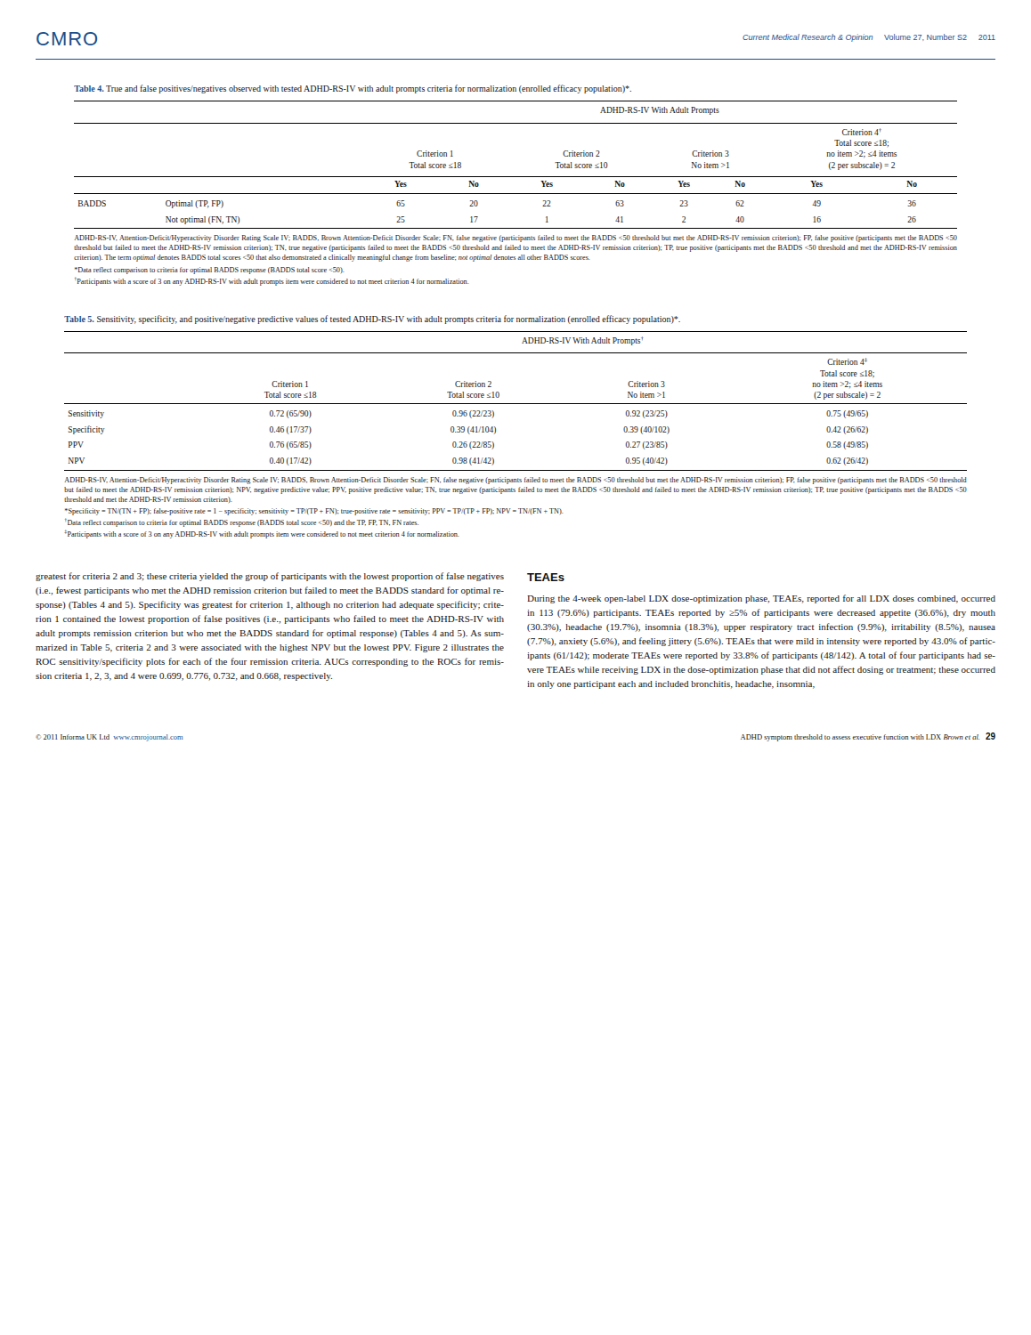CMRO
Current Medical Research & Opinion Volume 27, Number S2 2011
Table 4. True and false positives/negatives observed with tested ADHD-RS-IV with adult prompts criteria for normalization (enrolled efficacy population)*.
| | ADHD-RS-IV With Adult Prompts |
| | Criterion 1 Total score ≤18 | Criterion 2 Total score ≤10 | Criterion 3 No item >1 | Criterion 4 † Total score ≤18; no item >2; ≤4 items (2 per subscale) = 2 |
| | Yes | No | Yes | No | Yes | No | Yes | No |
| BADDS | Optimal (TP, FP) | 65 | 20 | 22 | 63 | 23 | 62 | 49 | 36 |
| | Not optimal (FN, TN) | 25 | 17 | 1 | 41 | 2 | 40 | 16 | 26 |
ADHD-RS-IV, Attention-Deficit/Hyperactivity Disorder Rating Scale IV; BADDS, Brown Attention-Deficit Disorder Scale; FN, false negative (participants failed to meet the BADDS <50 threshold but met the ADHD-RS-IV remission criterion); FP, false positive (participants met the BADDS <50 threshold but failed to meet the ADHD-RS-IV remission criterion); TN, true negative (participants failed to meet the BADDS <50 threshold and failed to meet the ADHD-RS-IV remission criterion); TP, true positive (participants met the BADDS <50 threshold and met the ADHD-RS-IV remission criterion). The term optimal denotes BADDS total scores <50 that also demonstrated a clinically meaningful change from baseline; not optimal denotes all other BADDS scores.
*Data reflect comparison to criteria for optimal BADDS response (BADDS total score <50).
†Participants with a score of 3 on any ADHD-RS-IV with adult prompts item were considered to not meet criterion 4 for normalization.
Table 5. Sensitivity, specificity, and positive/negative predictive values of tested ADHD-RS-IV with adult prompts criteria for normalization (enrolled efficacy population)*.
| | ADHD-RS-IV With Adult Prompts † |
| | Criterion 1 Total score ≤18 | Criterion 2 Total score ≤10 | Criterion 3 No item >1 | Criterion 4 ‡ Total score ≤18; no item >2; ≤4 items (2 per subscale) = 2 |
| Sensitivity | 0.72 (65/90) | 0.96 (22/23) | 0.92 (23/25) | 0.75 (49/65) |
| Specificity | 0.46 (17/37) | 0.39 (41/104) | 0.39 (40/102) | 0.42 (26/62) |
| PPV | 0.76 (65/85) | 0.26 (22/85) | 0.27 (23/85) | 0.58 (49/85) |
| NPV | 0.40 (17/42) | 0.98 (41/42) | 0.95 (40/42) | 0.62 (26/42) |
ADHD-RS-IV, Attention-Deficit/Hyperactivity Disorder Rating Scale IV; BADDS, Brown Attention-Deficit Disorder Scale; FN, false negative (participants failed to meet the BADDS <50 threshold but met the ADHD-RS-IV remission criterion); FP, false positive (participants met the BADDS <50 threshold but failed to meet the ADHD-RS-IV remission criterion); NPV, negative predictive value; PPV, positive predictive value; TN, true negative (participants failed to meet the BADDS <50 threshold and failed to meet the ADHD-RS-IV remission criterion); TP, true positive (participants met the BADDS <50 threshold and met the ADHD-RS-IV remission criterion).
*Specificity = TN/(TN + FP); false-positive rate = 1 − specificity; sensitivity = TP/(TP + FN); true-positive rate = sensitivity; PPV = TP/(TP + FP); NPV = TN/(FN + TN).
†Data reflect comparison to criteria for optimal BADDS response (BADDS total score <50) and the TP, FP, TN, FN rates.
‡Participants with a score of 3 on any ADHD-RS-IV with adult prompts item were considered to not meet criterion 4 for normalization.
greatest for criteria 2 and 3; these criteria yielded the group of participants with the lowest proportion of false negatives (i.e., fewest participants who met the ADHD remission criterion but failed to meet the BADDS standard for optimal response) (Tables 4 and 5). Specificity was greatest for criterion 1, although no criterion had adequate specificity; criterion 1 contained the lowest proportion of false positives (i.e., participants who failed to meet the ADHD-RS-IV with adult prompts remission criterion but who met the BADDS standard for optimal response) (Tables 4 and 5). As summarized in Table 5, criteria 2 and 3 were associated with the highest NPV but the lowest PPV. Figure 2 illustrates the ROC sensitivity/specificity plots for each of the four remission criteria. AUCs corresponding to the ROCs for remission criteria 1, 2, 3, and 4 were 0.699, 0.776, 0.732, and 0.668, respectively.
TEAEs
During the 4-week open-label LDX dose-optimization phase, TEAEs, reported for all LDX doses combined, occurred in 113 (79.6%) participants. TEAEs reported by ≥5% of participants were decreased appetite (36.6%), dry mouth (30.3%), headache (19.7%), insomnia (18.3%), upper respiratory tract infection (9.9%), irritability (8.5%), nausea (7.7%), anxiety (5.6%), and feeling jittery (5.6%). TEAEs that were mild in intensity were reported by 43.0% of participants (61/142); moderate TEAEs were reported by 33.8% of participants (48/142). A total of four participants had severe TEAEs while receiving LDX in the dose-optimization phase that did not affect dosing or treatment; these occurred in only one participant each and included bronchitis, headache, insomnia,
© 2011 Informa UK Ltd www.cmrojournal.com
ADHD symptom threshold to assess executive function with LDX Brown et al. 29